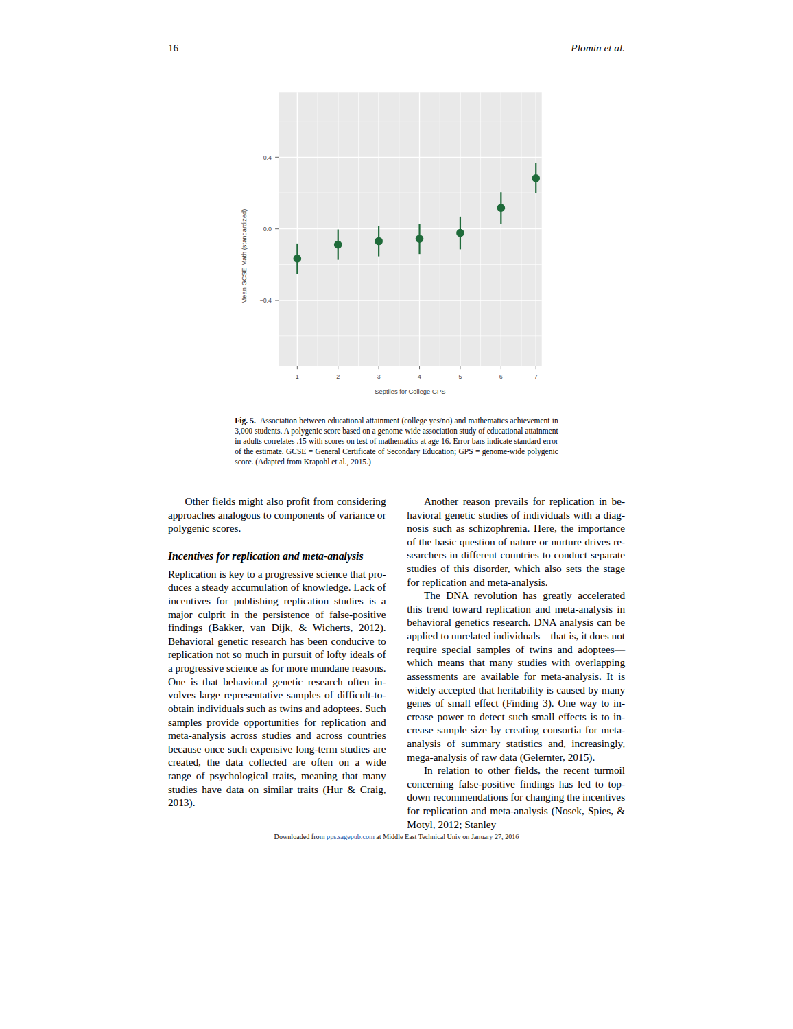16 Plomin et al.
Mean GCSE Math (standardized) 0.4 0.0 −0.4 1 2 3 4 5 6 7 Septiles for College GPS
Fig. 5. Association between educational attainment (college yes/no) and mathematics achievement in 3,000 students. A polygenic score based on a genome-wide association study of educational attainment in adults correlates .15 with scores on test of mathematics at age 16. Error bars indicate standard error of the estimate. GCSE = General Certificate of Secondary Education; GPS = genome-wide polygenic score. (Adapted from Krapohl et al., 2015.)
Other fields might also profit from considering approaches analogous to components of variance or polygenic scores.
Incentives for replication and meta-analysis
Replication is key to a progressive science that produces a steady accumulation of knowledge. Lack of incentives for publishing replication studies is a major culprit in the persistence of false-positive findings (Bakker, van Dijk, & Wicherts, 2012). Behavioral genetic research has been conducive to replication not so much in pursuit of lofty ideals of a progressive science as for more mundane reasons. One is that behavioral genetic research often involves large representative samples of difficult-to-obtain individuals such as twins and adoptees. Such samples provide opportunities for replication and meta-analysis across studies and across countries because once such expensive long-term studies are created, the data collected are often on a wide range of psychological traits, meaning that many studies have data on similar traits (Hur & Craig, 2013).
Another reason prevails for replication in behavioral genetic studies of individuals with a diagnosis such as schizophrenia. Here, the importance of the basic question of nature or nurture drives researchers in different countries to conduct separate studies of this disorder, which also sets the stage for replication and meta-analysis.
The DNA revolution has greatly accelerated this trend toward replication and meta-analysis in behavioral genetics research. DNA analysis can be applied to unrelated individuals—that is, it does not require special samples of twins and adoptees—which means that many studies with overlapping assessments are available for meta-analysis. It is widely accepted that heritability is caused by many genes of small effect (Finding 3). One way to increase power to detect such small effects is to increase sample size by creating consortia for meta-analysis of summary statistics and, increasingly, mega-analysis of raw data (Gelernter, 2015).
In relation to other fields, the recent turmoil concerning false-positive findings has led to top-down recommendations for changing the incentives for replication and meta-analysis (Nosek, Spies, & Motyl, 2012; Stanley
Downloaded from pps.sagepub.com at Middle East Technical Univ on January 27, 2016